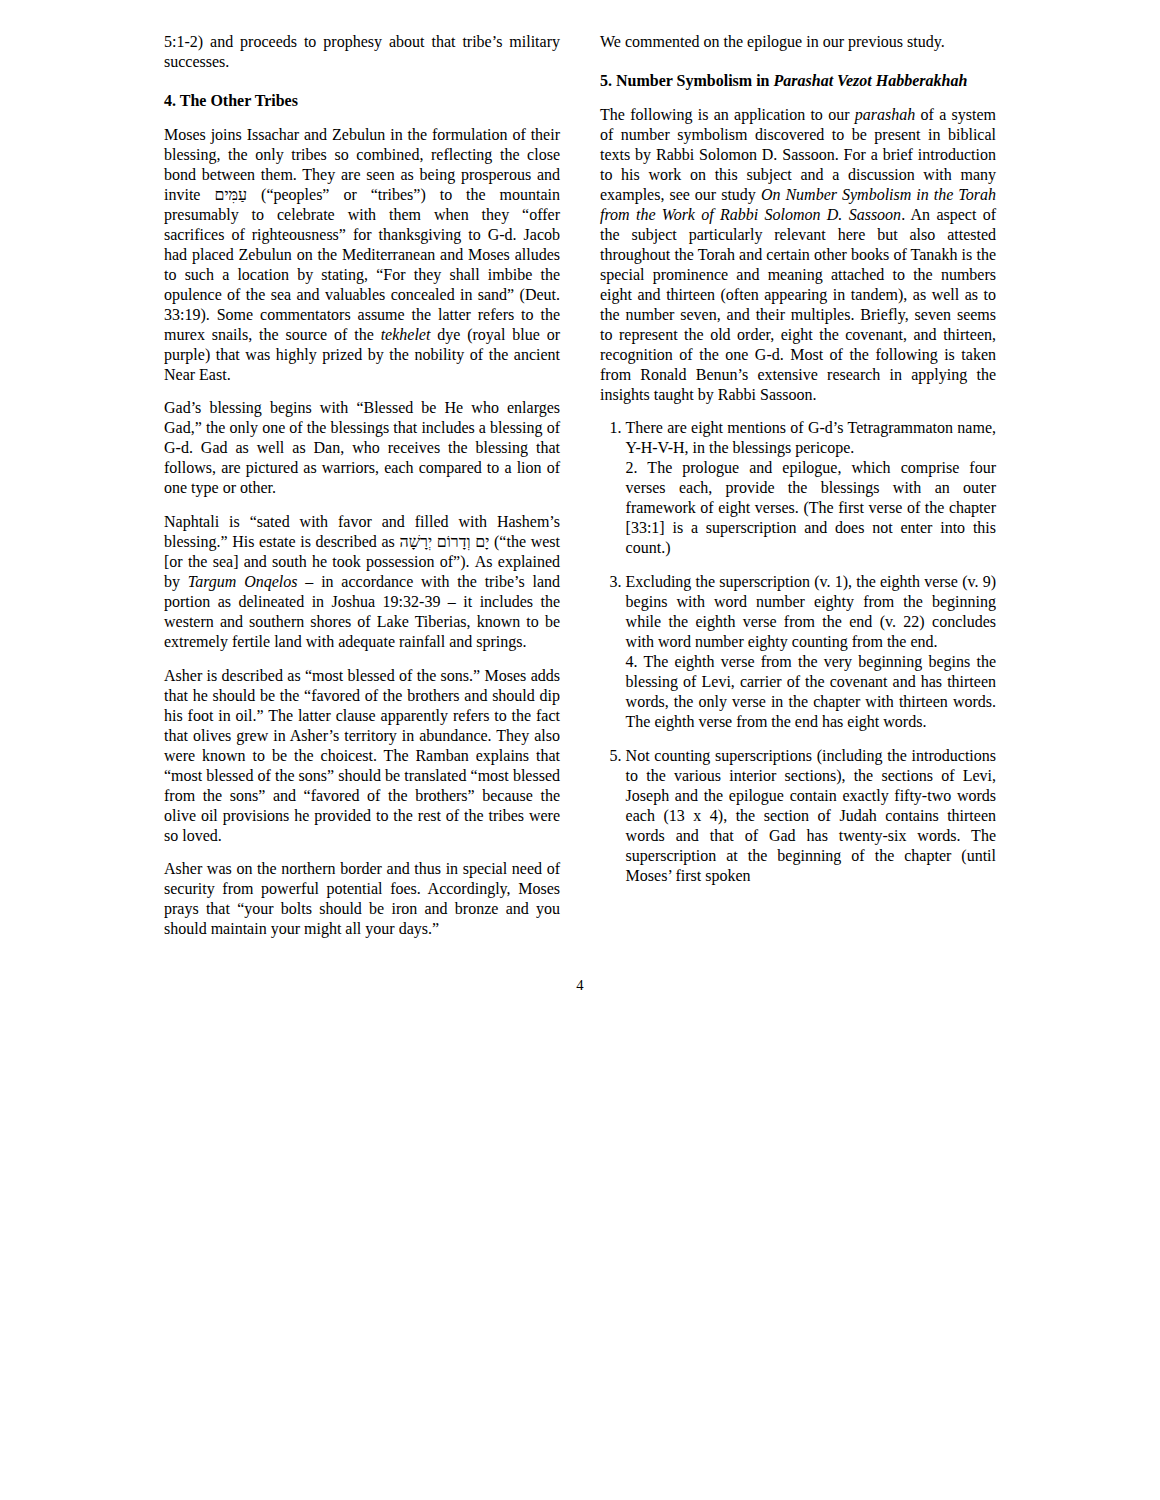5:1-2) and proceeds to prophesy about that tribe’s military successes.
4. The Other Tribes
Moses joins Issachar and Zebulun in the formulation of their blessing, the only tribes so combined, reflecting the close bond between them. They are seen as being prosperous and invite עַמִּים (“peoples” or “tribes”) to the mountain presumably to celebrate with them when they “offer sacrifices of righteousness” for thanksgiving to G-d. Jacob had placed Zebulun on the Mediterranean and Moses alludes to such a location by stating, “For they shall imbibe the opulence of the sea and valuables concealed in sand” (Deut. 33:19). Some commentators assume the latter refers to the murex snails, the source of the tekhelet dye (royal blue or purple) that was highly prized by the nobility of the ancient Near East.
Gad’s blessing begins with “Blessed be He who enlarges Gad,” the only one of the blessings that includes a blessing of G-d. Gad as well as Dan, who receives the blessing that follows, are pictured as warriors, each compared to a lion of one type or other.
Naphtali is “sated with favor and filled with Hashem’s blessing.” His estate is described as יָם וְדָרוֹם יְרָשָׁה (“the west [or the sea] and south he took possession of”). As explained by Targum Onqelos – in accordance with the tribe’s land portion as delineated in Joshua 19:32-39 – it includes the western and southern shores of Lake Tiberias, known to be extremely fertile land with adequate rainfall and springs.
Asher is described as “most blessed of the sons.” Moses adds that he should be the “favored of the brothers and should dip his foot in oil.” The latter clause apparently refers to the fact that olives grew in Asher’s territory in abundance. They also were known to be the choicest. The Ramban explains that “most blessed of the sons” should be translated “most blessed from the sons” and “favored of the brothers” because the olive oil provisions he provided to the rest of the tribes were so loved.
Asher was on the northern border and thus in special need of security from powerful potential foes. Accordingly, Moses prays that “your bolts should be iron and bronze and you should maintain your might all your days.”
We commented on the epilogue in our previous study.
5. Number Symbolism in Parashat Vezot Habberakhah
The following is an application to our parashah of a system of number symbolism discovered to be present in biblical texts by Rabbi Solomon D. Sassoon. For a brief introduction to his work on this subject and a discussion with many examples, see our study On Number Symbolism in the Torah from the Work of Rabbi Solomon D. Sassoon. An aspect of the subject particularly relevant here but also attested throughout the Torah and certain other books of Tanakh is the special prominence and meaning attached to the numbers eight and thirteen (often appearing in tandem), as well as to the number seven, and their multiples. Briefly, seven seems to represent the old order, eight the covenant, and thirteen, recognition of the one G-d. Most of the following is taken from Ronald Benun’s extensive research in applying the insights taught by Rabbi Sassoon.
There are eight mentions of G-d’s Tetragrammaton name, Y-H-V-H, in the blessings pericope.
2. The prologue and epilogue, which comprise four verses each, provide the blessings with an outer framework of eight verses. (The first verse of the chapter [33:1] is a superscription and does not enter into this count.)
Excluding the superscription (v. 1), the eighth verse (v. 9) begins with word number eighty from the beginning while the eighth verse from the end (v. 22) concludes with word number eighty counting from the end.
4. The eighth verse from the very beginning begins the blessing of Levi, carrier of the covenant and has thirteen words, the only verse in the chapter with thirteen words. The eighth verse from the end has eight words.
Not counting superscriptions (including the introductions to the various interior sections), the sections of Levi, Joseph and the epilogue contain exactly fifty-two words each (13 x 4), the section of Judah contains thirteen words and that of Gad has twenty-six words. The superscription at the beginning of the chapter (until Moses’ first spoken
4